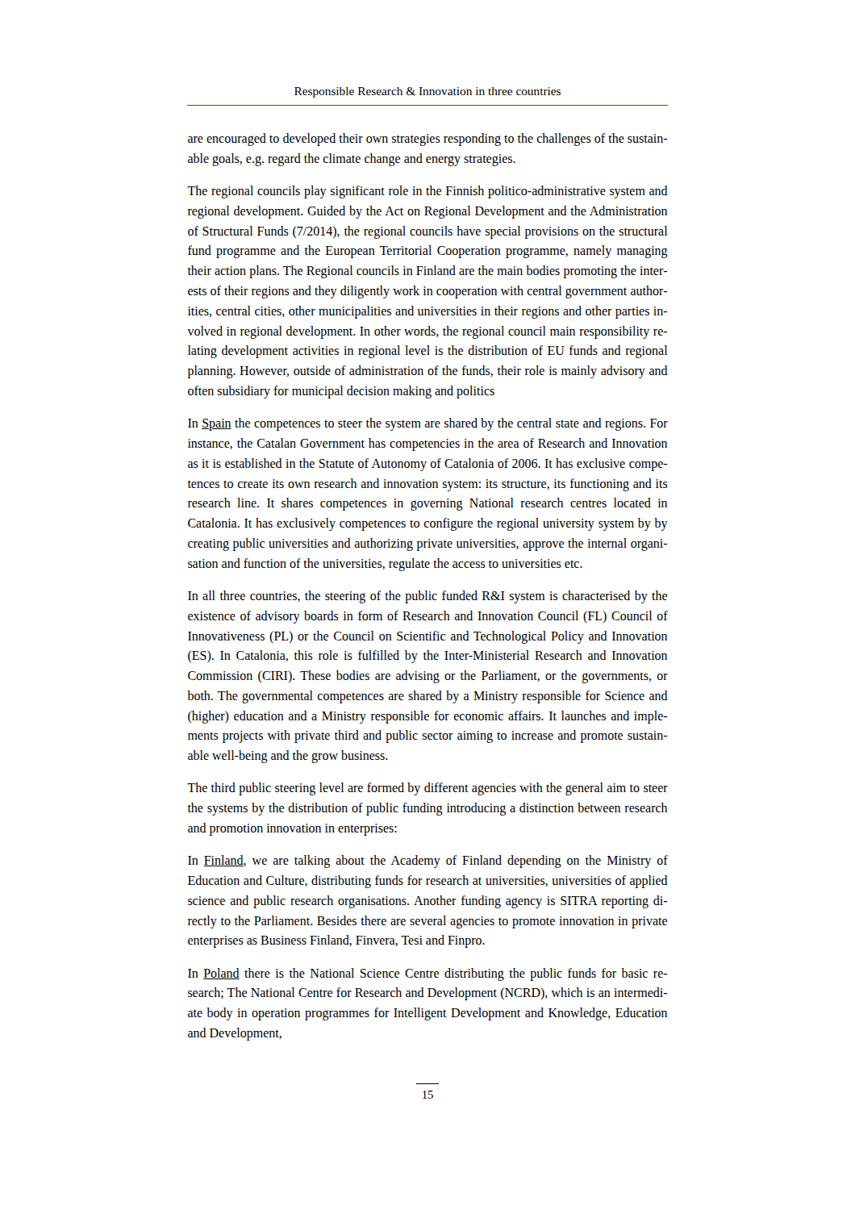Responsible Research & Innovation in three countries
are encouraged to developed their own strategies responding to the challenges of the sustainable goals, e.g. regard the climate change and energy strategies.
The regional councils play significant role in the Finnish politico-administrative system and regional development. Guided by the Act on Regional Development and the Administration of Structural Funds (7/2014), the regional councils have special provisions on the structural fund programme and the European Territorial Cooperation programme, namely managing their action plans. The Regional councils in Finland are the main bodies promoting the interests of their regions and they diligently work in cooperation with central government authorities, central cities, other municipalities and universities in their regions and other parties involved in regional development. In other words, the regional council main responsibility relating development activities in regional level is the distribution of EU funds and regional planning. However, outside of administration of the funds, their role is mainly advisory and often subsidiary for municipal decision making and politics
In Spain the competences to steer the system are shared by the central state and regions. For instance, the Catalan Government has competencies in the area of Research and Innovation as it is established in the Statute of Autonomy of Catalonia of 2006. It has exclusive competences to create its own research and innovation system: its structure, its functioning and its research line. It shares competences in governing National research centres located in Catalonia. It has exclusively competences to configure the regional university system by by creating public universities and authorizing private universities, approve the internal organisation and function of the universities, regulate the access to universities etc.
In all three countries, the steering of the public funded R&I system is characterised by the existence of advisory boards in form of Research and Innovation Council (FL) Council of Innovativeness (PL) or the Council on Scientific and Technological Policy and Innovation (ES). In Catalonia, this role is fulfilled by the Inter-Ministerial Research and Innovation Commission (CIRI). These bodies are advising or the Parliament, or the governments, or both. The governmental competences are shared by a Ministry responsible for Science and (higher) education and a Ministry responsible for economic affairs. It launches and implements projects with private third and public sector aiming to increase and promote sustainable well-being and the grow business.
The third public steering level are formed by different agencies with the general aim to steer the systems by the distribution of public funding introducing a distinction between research and promotion innovation in enterprises:
In Finland, we are talking about the Academy of Finland depending on the Ministry of Education and Culture, distributing funds for research at universities, universities of applied science and public research organisations. Another funding agency is SITRA reporting directly to the Parliament. Besides there are several agencies to promote innovation in private enterprises as Business Finland, Finvera, Tesi and Finpro.
In Poland there is the National Science Centre distributing the public funds for basic research; The National Centre for Research and Development (NCRD), which is an intermediate body in operation programmes for Intelligent Development and Knowledge, Education and Development,
15